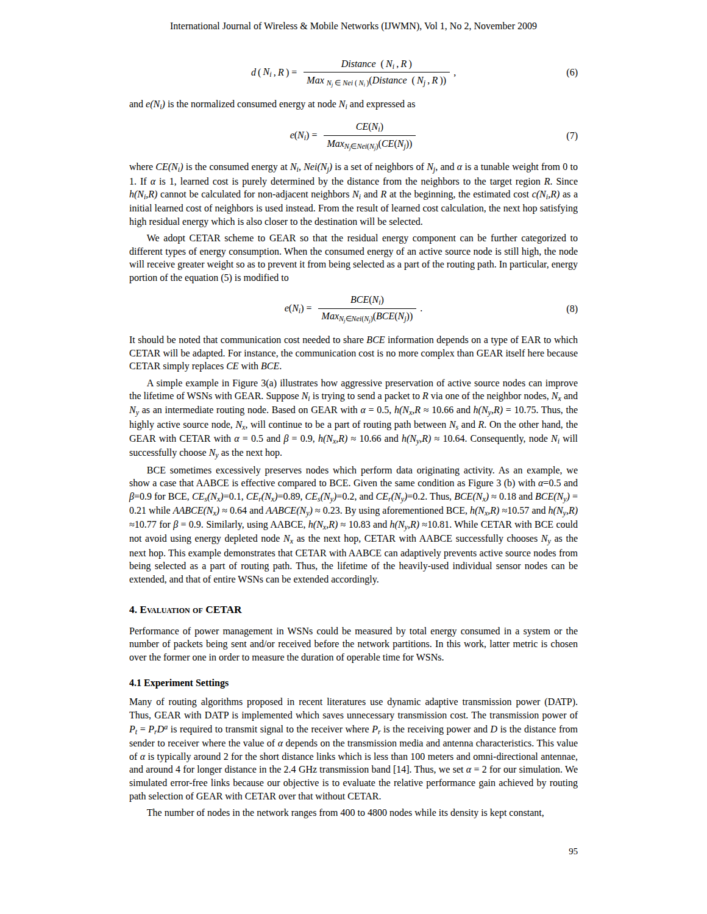International Journal of Wireless & Mobile Networks (IJWMN), Vol 1, No 2, November 2009
(6) d ( Ni , R ) = Distance ( Ni , R ) Max Nj ∈ Nei ( Ni )(Distance ( Nj , R )) ,
and e(Ni) is the normalized consumed energy at node Ni and expressed as
(7) e(Ni) = CE(Ni) MaxNj∈Nei(Nj)(CE(Nj))
where CE(Ni) is the consumed energy at Ni, Nei(Nj) is a set of neighbors of Nj, and α is a tunable weight from 0 to 1. If α is 1, learned cost is purely determined by the distance from the neighbors to the target region R. Since h(Ni,R) cannot be calculated for non-adjacent neighbors Ni and R at the beginning, the estimated cost c(Ni,R) as a initial learned cost of neighbors is used instead. From the result of learned cost calculation, the next hop satisfying high residual energy which is also closer to the destination will be selected.
We adopt CETAR scheme to GEAR so that the residual energy component can be further categorized to different types of energy consumption. When the consumed energy of an active source node is still high, the node will receive greater weight so as to prevent it from being selected as a part of the routing path. In particular, energy portion of the equation (5) is modified to
(8) e(Ni) = BCE(Ni) MaxNj∈Nei(Nj)(BCE(Nj)) .
It should be noted that communication cost needed to share BCE information depends on a type of EAR to which CETAR will be adapted. For instance, the communication cost is no more complex than GEAR itself here because CETAR simply replaces CE with BCE.
A simple example in Figure 3(a) illustrates how aggressive preservation of active source nodes can improve the lifetime of WSNs with GEAR. Suppose Ni is trying to send a packet to R via one of the neighbor nodes, Nx and Ny as an intermediate routing node. Based on GEAR with α = 0.5, h(Nx,R ≈ 10.66 and h(Ny,R) = 10.75. Thus, the highly active source node, Nx, will continue to be a part of routing path between Ns and R. On the other hand, the GEAR with CETAR with α = 0.5 and β = 0.9, h(Nx,R) ≈ 10.66 and h(Ny,R) ≈ 10.64. Consequently, node Ni will successfully choose Ny as the next hop.
BCE sometimes excessively preserves nodes which perform data originating activity. As an example, we show a case that AABCE is effective compared to BCE. Given the same condition as Figure 3 (b) with α=0.5 and β=0.9 for BCE, CEs(Nx)=0.1, CEr(Nx)=0.89, CEs(Ny)=0.2, and CEr(Ny)=0.2. Thus, BCE(Nx) ≈ 0.18 and BCE(Ny) = 0.21 while AABCE(Nx) ≈ 0.64 and AABCE(Ny) ≈ 0.23. By using aforementioned BCE, h(Nx,R) ≈10.57 and h(Ny,R) ≈10.77 for β = 0.9. Similarly, using AABCE, h(Nx,R) ≈ 10.83 and h(Ny,R) ≈10.81. While CETAR with BCE could not avoid using energy depleted node Nx as the next hop, CETAR with AABCE successfully chooses Ny as the next hop. This example demonstrates that CETAR with AABCE can adaptively prevents active source nodes from being selected as a part of routing path. Thus, the lifetime of the heavily-used individual sensor nodes can be extended, and that of entire WSNs can be extended accordingly.
4. Evaluation of CETAR
Performance of power management in WSNs could be measured by total energy consumed in a system or the number of packets being sent and/or received before the network partitions. In this work, latter metric is chosen over the former one in order to measure the duration of operable time for WSNs.
4.1 Experiment Settings
Many of routing algorithms proposed in recent literatures use dynamic adaptive transmission power (DATP). Thus, GEAR with DATP is implemented which saves unnecessary transmission cost. The transmission power of Pt = PrDa is required to transmit signal to the receiver where Pr is the receiving power and D is the distance from sender to receiver where the value of α depends on the transmission media and antenna characteristics. This value of α is typically around 2 for the short distance links which is less than 100 meters and omni-directional antennae, and around 4 for longer distance in the 2.4 GHz transmission band [14]. Thus, we set α = 2 for our simulation. We simulated error-free links because our objective is to evaluate the relative performance gain achieved by routing path selection of GEAR with CETAR over that without CETAR.
The number of nodes in the network ranges from 400 to 4800 nodes while its density is kept constant,
95